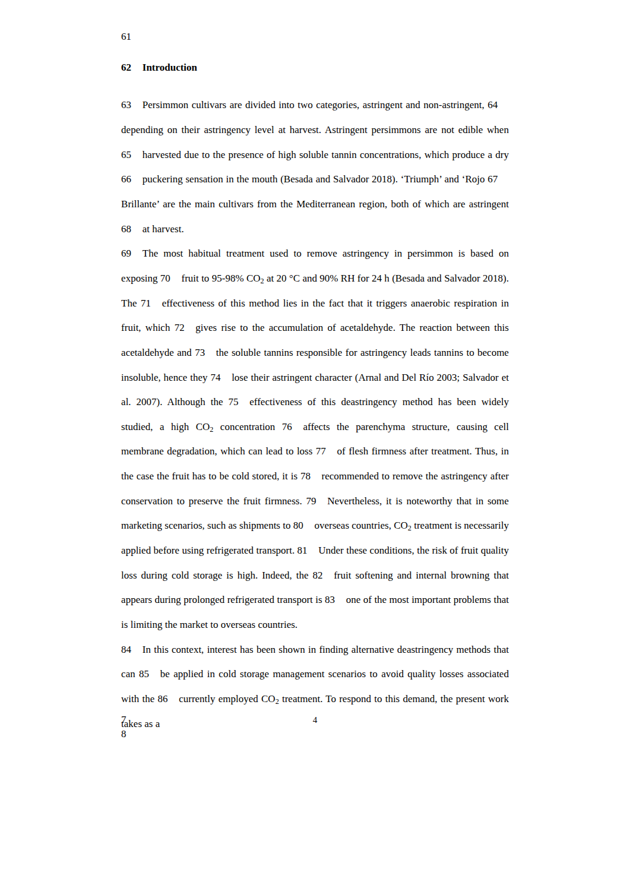61
62 Introduction
63 Persimmon cultivars are divided into two categories, astringent and non-astringent, 64depending on their astringency level at harvest. Astringent persimmons are not edible when 65harvested due to the presence of high soluble tannin concentrations, which produce a dry 66puckering sensation in the mouth (Besada and Salvador 2018). ‘Triumph’ and ‘Rojo 67 Brillante’ are the main cultivars from the Mediterranean region, both of which are astringent 68at harvest.
69 The most habitual treatment used to remove astringency in persimmon is based on exposing 70fruit to 95-98% CO2 at 20 °C and 90% RH for 24 h (Besada and Salvador 2018). The 71effectiveness of this method lies in the fact that it triggers anaerobic respiration in fruit, which 72gives rise to the accumulation of acetaldehyde. The reaction between this acetaldehyde and 73the soluble tannins responsible for astringency leads tannins to become insoluble, hence they 74lose their astringent character (Arnal and Del Río 2003; Salvador et al. 2007). Although the 75effectiveness of this deastringency method has been widely studied, a high CO2 concentration 76affects the parenchyma structure, causing cell membrane degradation, which can lead to loss 77of flesh firmness after treatment. Thus, in the case the fruit has to be cold stored, it is 78recommended to remove the astringency after conservation to preserve the fruit firmness. 79 Nevertheless, it is noteworthy that in some marketing scenarios, such as shipments to 80overseas countries, CO2 treatment is necessarily applied before using refrigerated transport. 81 Under these conditions, the risk of fruit quality loss during cold storage is high. Indeed, the 82fruit softening and internal browning that appears during prolonged refrigerated transport is 83one of the most important problems that is limiting the market to overseas countries.
84 In this context, interest has been shown in finding alternative deastringency methods that can 85be applied in cold storage management scenarios to avoid quality losses associated with the 86currently employed CO2 treatment. To respond to this demand, the present work takes as a
7
8
4